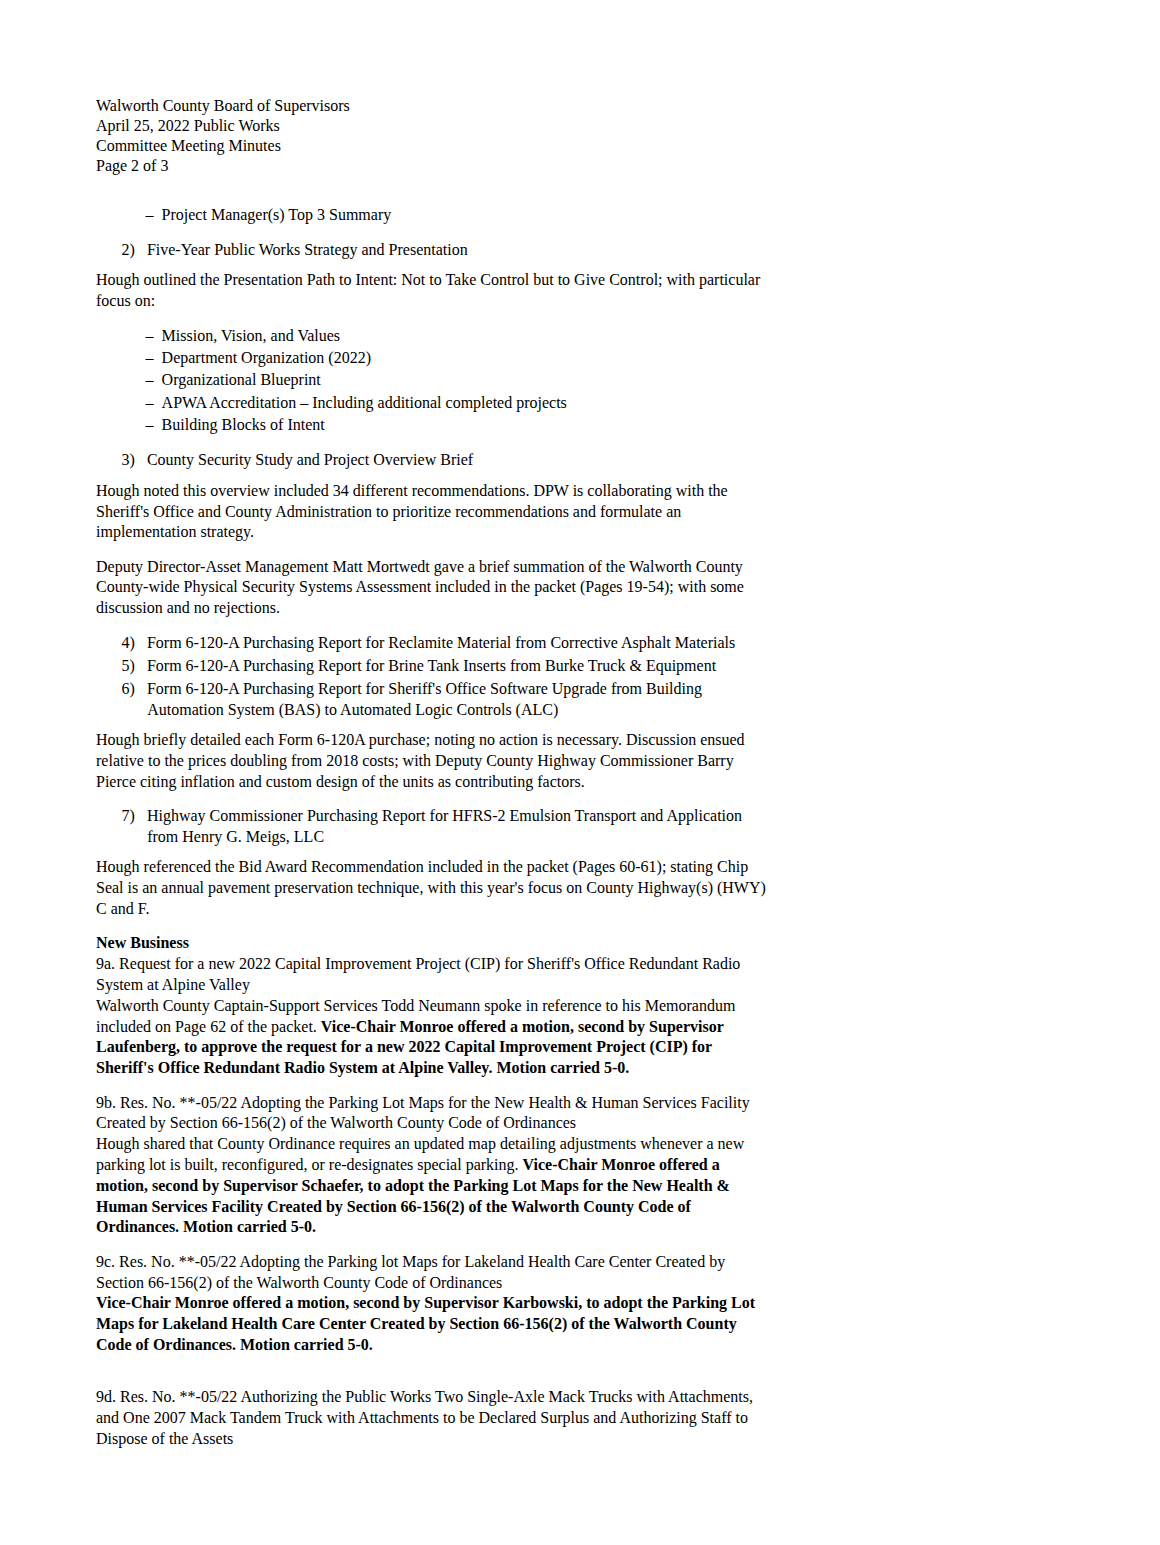Walworth County Board of Supervisors
April 25, 2022 Public Works
Committee Meeting Minutes
Page 2 of 3
Project Manager(s) Top 3 Summary
2) Five-Year Public Works Strategy and Presentation
Hough outlined the Presentation Path to Intent: Not to Take Control but to Give Control; with particular focus on:
Mission, Vision, and Values
Department Organization (2022)
Organizational Blueprint
APWA Accreditation – Including additional completed projects
Building Blocks of Intent
3) County Security Study and Project Overview Brief
Hough noted this overview included 34 different recommendations. DPW is collaborating with the Sheriff's Office and County Administration to prioritize recommendations and formulate an implementation strategy.
Deputy Director-Asset Management Matt Mortwedt gave a brief summation of the Walworth County County-wide Physical Security Systems Assessment included in the packet (Pages 19-54); with some discussion and no rejections.
4) Form 6-120-A Purchasing Report for Reclamite Material from Corrective Asphalt Materials
5) Form 6-120-A Purchasing Report for Brine Tank Inserts from Burke Truck & Equipment
6) Form 6-120-A Purchasing Report for Sheriff's Office Software Upgrade from Building Automation System (BAS) to Automated Logic Controls (ALC)
Hough briefly detailed each Form 6-120A purchase; noting no action is necessary. Discussion ensued relative to the prices doubling from 2018 costs; with Deputy County Highway Commissioner Barry Pierce citing inflation and custom design of the units as contributing factors.
7) Highway Commissioner Purchasing Report for HFRS-2 Emulsion Transport and Application from Henry G. Meigs, LLC
Hough referenced the Bid Award Recommendation included in the packet (Pages 60-61); stating Chip Seal is an annual pavement preservation technique, with this year's focus on County Highway(s) (HWY) C and F.
New Business
9a. Request for a new 2022 Capital Improvement Project (CIP) for Sheriff's Office Redundant Radio System at Alpine Valley
Walworth County Captain-Support Services Todd Neumann spoke in reference to his Memorandum included on Page 62 of the packet. Vice-Chair Monroe offered a motion, second by Supervisor Laufenberg, to approve the request for a new 2022 Capital Improvement Project (CIP) for Sheriff's Office Redundant Radio System at Alpine Valley. Motion carried 5-0.
9b. Res. No. **-05/22 Adopting the Parking Lot Maps for the New Health & Human Services Facility Created by Section 66-156(2) of the Walworth County Code of Ordinances
Hough shared that County Ordinance requires an updated map detailing adjustments whenever a new parking lot is built, reconfigured, or re-designates special parking. Vice-Chair Monroe offered a motion, second by Supervisor Schaefer, to adopt the Parking Lot Maps for the New Health & Human Services Facility Created by Section 66-156(2) of the Walworth County Code of Ordinances. Motion carried 5-0.
9c. Res. No. **-05/22 Adopting the Parking lot Maps for Lakeland Health Care Center Created by Section 66-156(2) of the Walworth County Code of Ordinances
Vice-Chair Monroe offered a motion, second by Supervisor Karbowski, to adopt the Parking Lot Maps for Lakeland Health Care Center Created by Section 66-156(2) of the Walworth County Code of Ordinances. Motion carried 5-0.
9d. Res. No. **-05/22 Authorizing the Public Works Two Single-Axle Mack Trucks with Attachments, and One 2007 Mack Tandem Truck with Attachments to be Declared Surplus and Authorizing Staff to Dispose of the Assets